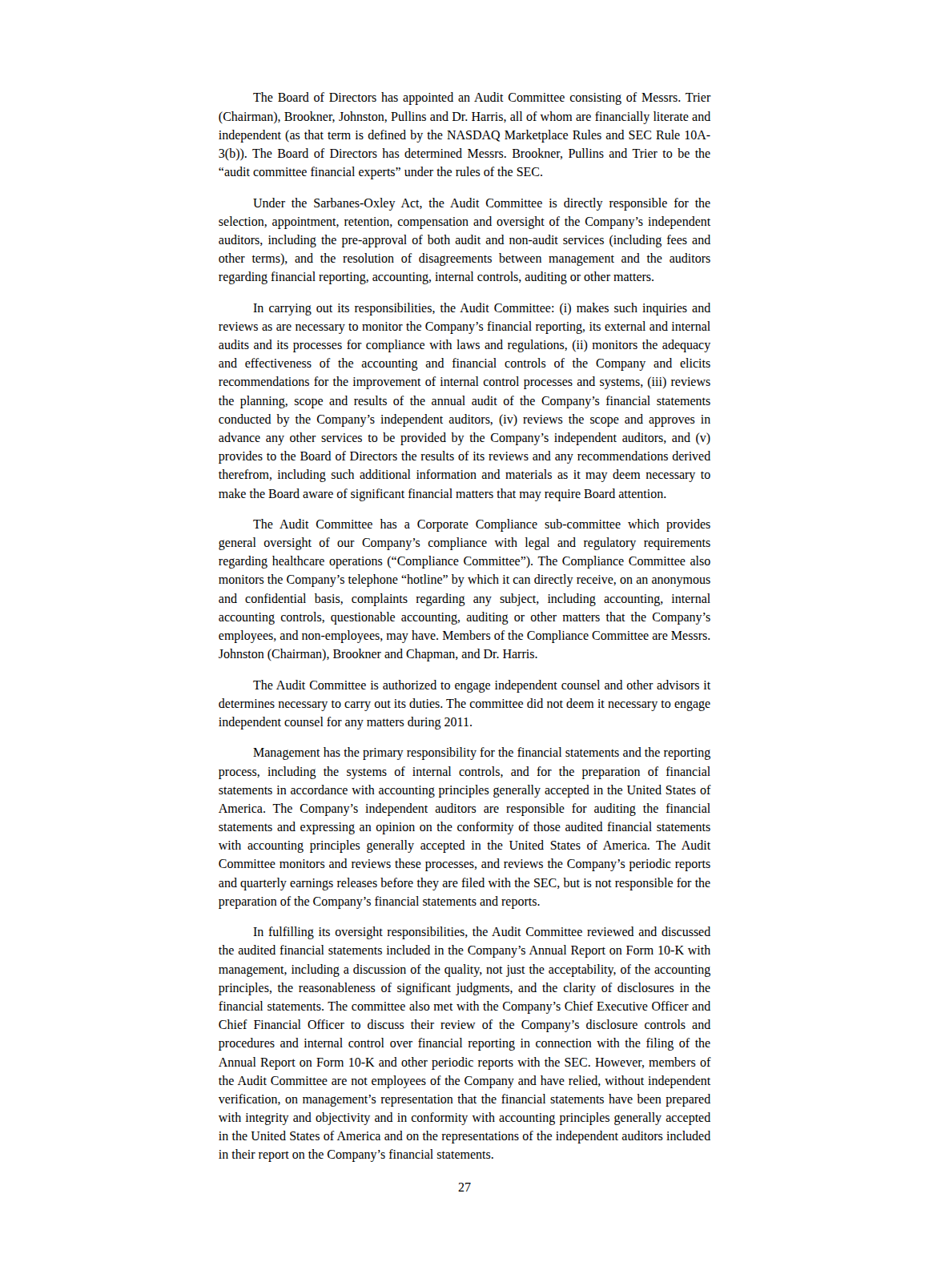The Board of Directors has appointed an Audit Committee consisting of Messrs. Trier (Chairman), Brookner, Johnston, Pullins and Dr. Harris, all of whom are financially literate and independent (as that term is defined by the NASDAQ Marketplace Rules and SEC Rule 10A-3(b)). The Board of Directors has determined Messrs. Brookner, Pullins and Trier to be the “audit committee financial experts” under the rules of the SEC.
Under the Sarbanes-Oxley Act, the Audit Committee is directly responsible for the selection, appointment, retention, compensation and oversight of the Company’s independent auditors, including the pre-approval of both audit and non-audit services (including fees and other terms), and the resolution of disagreements between management and the auditors regarding financial reporting, accounting, internal controls, auditing or other matters.
In carrying out its responsibilities, the Audit Committee: (i) makes such inquiries and reviews as are necessary to monitor the Company’s financial reporting, its external and internal audits and its processes for compliance with laws and regulations, (ii) monitors the adequacy and effectiveness of the accounting and financial controls of the Company and elicits recommendations for the improvement of internal control processes and systems, (iii) reviews the planning, scope and results of the annual audit of the Company’s financial statements conducted by the Company’s independent auditors, (iv) reviews the scope and approves in advance any other services to be provided by the Company’s independent auditors, and (v) provides to the Board of Directors the results of its reviews and any recommendations derived therefrom, including such additional information and materials as it may deem necessary to make the Board aware of significant financial matters that may require Board attention.
The Audit Committee has a Corporate Compliance sub-committee which provides general oversight of our Company’s compliance with legal and regulatory requirements regarding healthcare operations (“Compliance Committee”). The Compliance Committee also monitors the Company’s telephone “hotline” by which it can directly receive, on an anonymous and confidential basis, complaints regarding any subject, including accounting, internal accounting controls, questionable accounting, auditing or other matters that the Company’s employees, and non-employees, may have. Members of the Compliance Committee are Messrs. Johnston (Chairman), Brookner and Chapman, and Dr. Harris.
The Audit Committee is authorized to engage independent counsel and other advisors it determines necessary to carry out its duties. The committee did not deem it necessary to engage independent counsel for any matters during 2011.
Management has the primary responsibility for the financial statements and the reporting process, including the systems of internal controls, and for the preparation of financial statements in accordance with accounting principles generally accepted in the United States of America. The Company’s independent auditors are responsible for auditing the financial statements and expressing an opinion on the conformity of those audited financial statements with accounting principles generally accepted in the United States of America. The Audit Committee monitors and reviews these processes, and reviews the Company’s periodic reports and quarterly earnings releases before they are filed with the SEC, but is not responsible for the preparation of the Company’s financial statements and reports.
In fulfilling its oversight responsibilities, the Audit Committee reviewed and discussed the audited financial statements included in the Company’s Annual Report on Form 10-K with management, including a discussion of the quality, not just the acceptability, of the accounting principles, the reasonableness of significant judgments, and the clarity of disclosures in the financial statements. The committee also met with the Company’s Chief Executive Officer and Chief Financial Officer to discuss their review of the Company’s disclosure controls and procedures and internal control over financial reporting in connection with the filing of the Annual Report on Form 10-K and other periodic reports with the SEC. However, members of the Audit Committee are not employees of the Company and have relied, without independent verification, on management’s representation that the financial statements have been prepared with integrity and objectivity and in conformity with accounting principles generally accepted in the United States of America and on the representations of the independent auditors included in their report on the Company’s financial statements.
27